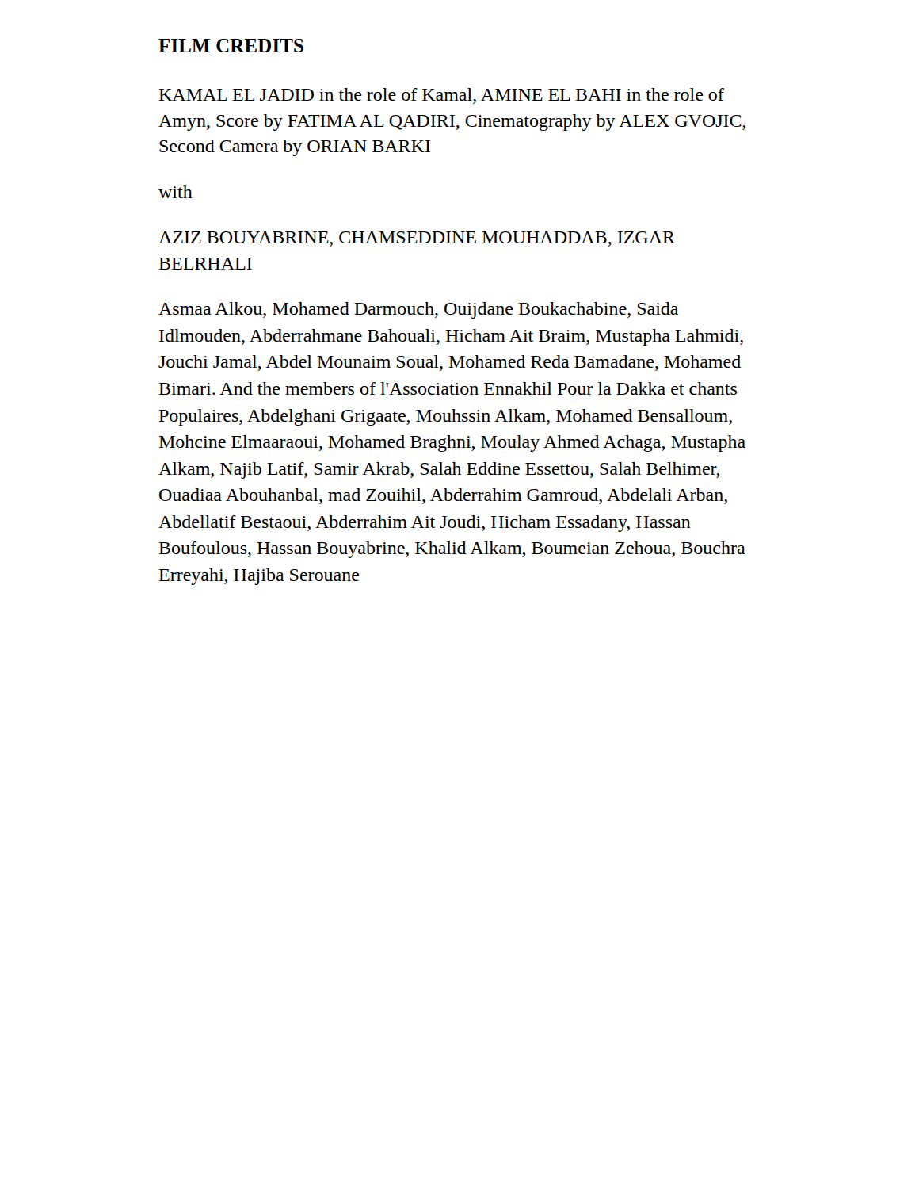FILM CREDITS
KAMAL EL JADID in the role of Kamal, AMINE EL BAHI in the role of Amyn, Score by FATIMA AL QADIRI, Cinematography by ALEX GVOJIC, Second Camera by ORIAN BARKI
with
AZIZ BOUYABRINE, CHAMSEDDINE MOUHADDAB, IZGAR BELRHALI
Asmaa Alkou, Mohamed Darmouch, Ouijdane Boukachabine, Saida Idlmouden, Abderrahmane Bahouali, Hicham Ait Braim, Mustapha Lahmidi, Jouchi Jamal, Abdel Mounaim Soual, Mohamed Reda Bamadane, Mohamed Bimari. And the members of l'Association Ennakhil Pour la Dakka et chants Populaires, Abdelghani Grigaate, Mouhssin Alkam, Mohamed Bensalloum, Mohcine Elmaaraoui, Mohamed Braghni, Moulay Ahmed Achaga, Mustapha Alkam, Najib Latif, Samir Akrab, Salah Eddine Essettou, Salah Belhimer, Ouadiaa Abouhanbal, mad Zouihil, Abderrahim Gamroud, Abdelali Arban, Abdellatif Bestaoui, Abderrahim Ait Joudi, Hicham Essadany, Hassan Boufoulous, Hassan Bouyabrine, Khalid Alkam, Boumeian Zehoua, Bouchra Erreyahi, Hajiba Serouane